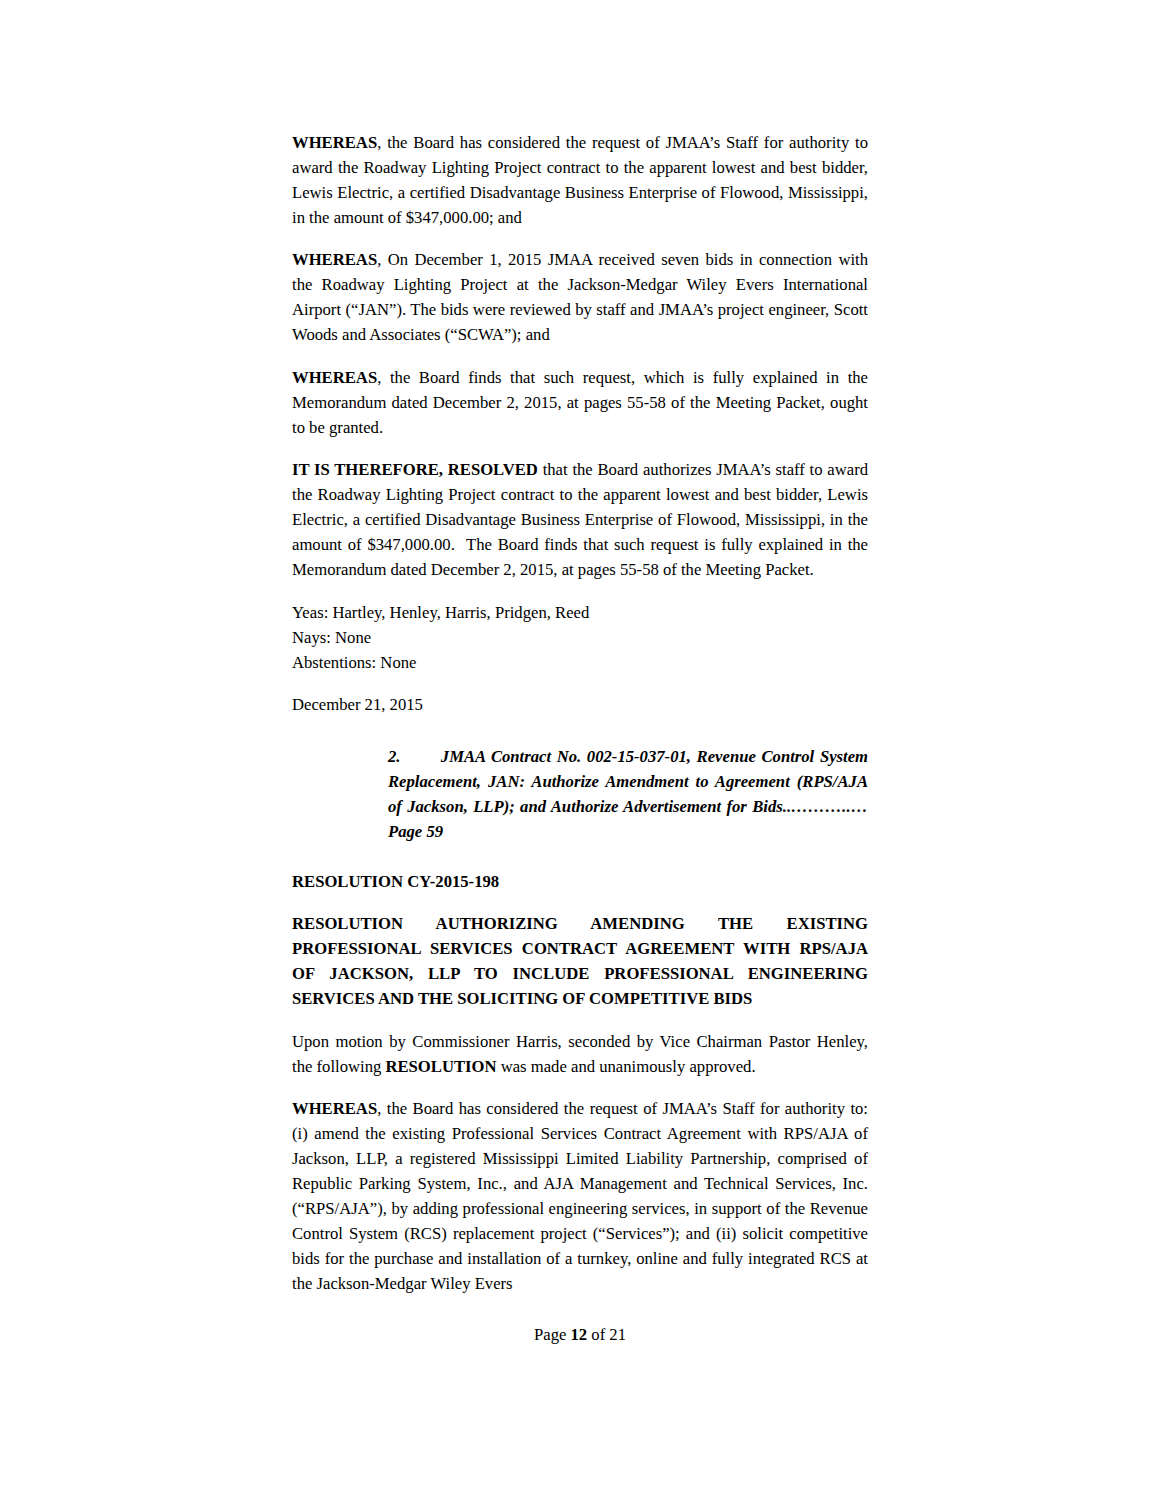WHEREAS, the Board has considered the request of JMAA’s Staff for authority to award the Roadway Lighting Project contract to the apparent lowest and best bidder, Lewis Electric, a certified Disadvantage Business Enterprise of Flowood, Mississippi, in the amount of $347,000.00; and
WHEREAS, On December 1, 2015 JMAA received seven bids in connection with the Roadway Lighting Project at the Jackson-Medgar Wiley Evers International Airport (“JAN”). The bids were reviewed by staff and JMAA’s project engineer, Scott Woods and Associates (“SCWA”); and
WHEREAS, the Board finds that such request, which is fully explained in the Memorandum dated December 2, 2015, at pages 55-58 of the Meeting Packet, ought to be granted.
IT IS THEREFORE, RESOLVED that the Board authorizes JMAA’s staff to award the Roadway Lighting Project contract to the apparent lowest and best bidder, Lewis Electric, a certified Disadvantage Business Enterprise of Flowood, Mississippi, in the amount of $347,000.00. The Board finds that such request is fully explained in the Memorandum dated December 2, 2015, at pages 55-58 of the Meeting Packet.
Yeas: Hartley, Henley, Harris, Pridgen, Reed
Nays: None
Abstentions: None
December 21, 2015
2. JMAA Contract No. 002-15-037-01, Revenue Control System Replacement, JAN: Authorize Amendment to Agreement (RPS/AJA of Jackson, LLP); and Authorize Advertisement for Bids..………..…Page 59
RESOLUTION CY-2015-198
RESOLUTION AUTHORIZING AMENDING THE EXISTING PROFESSIONAL SERVICES CONTRACT AGREEMENT WITH RPS/AJA OF JACKSON, LLP TO INCLUDE PROFESSIONAL ENGINEERING SERVICES AND THE SOLICITING OF COMPETITIVE BIDS
Upon motion by Commissioner Harris, seconded by Vice Chairman Pastor Henley, the following RESOLUTION was made and unanimously approved.
WHEREAS, the Board has considered the request of JMAA’s Staff for authority to: (i) amend the existing Professional Services Contract Agreement with RPS/AJA of Jackson, LLP, a registered Mississippi Limited Liability Partnership, comprised of Republic Parking System, Inc., and AJA Management and Technical Services, Inc. (“RPS/AJA”), by adding professional engineering services, in support of the Revenue Control System (RCS) replacement project (“Services”); and (ii) solicit competitive bids for the purchase and installation of a turnkey, online and fully integrated RCS at the Jackson-Medgar Wiley Evers
Page 12 of 21